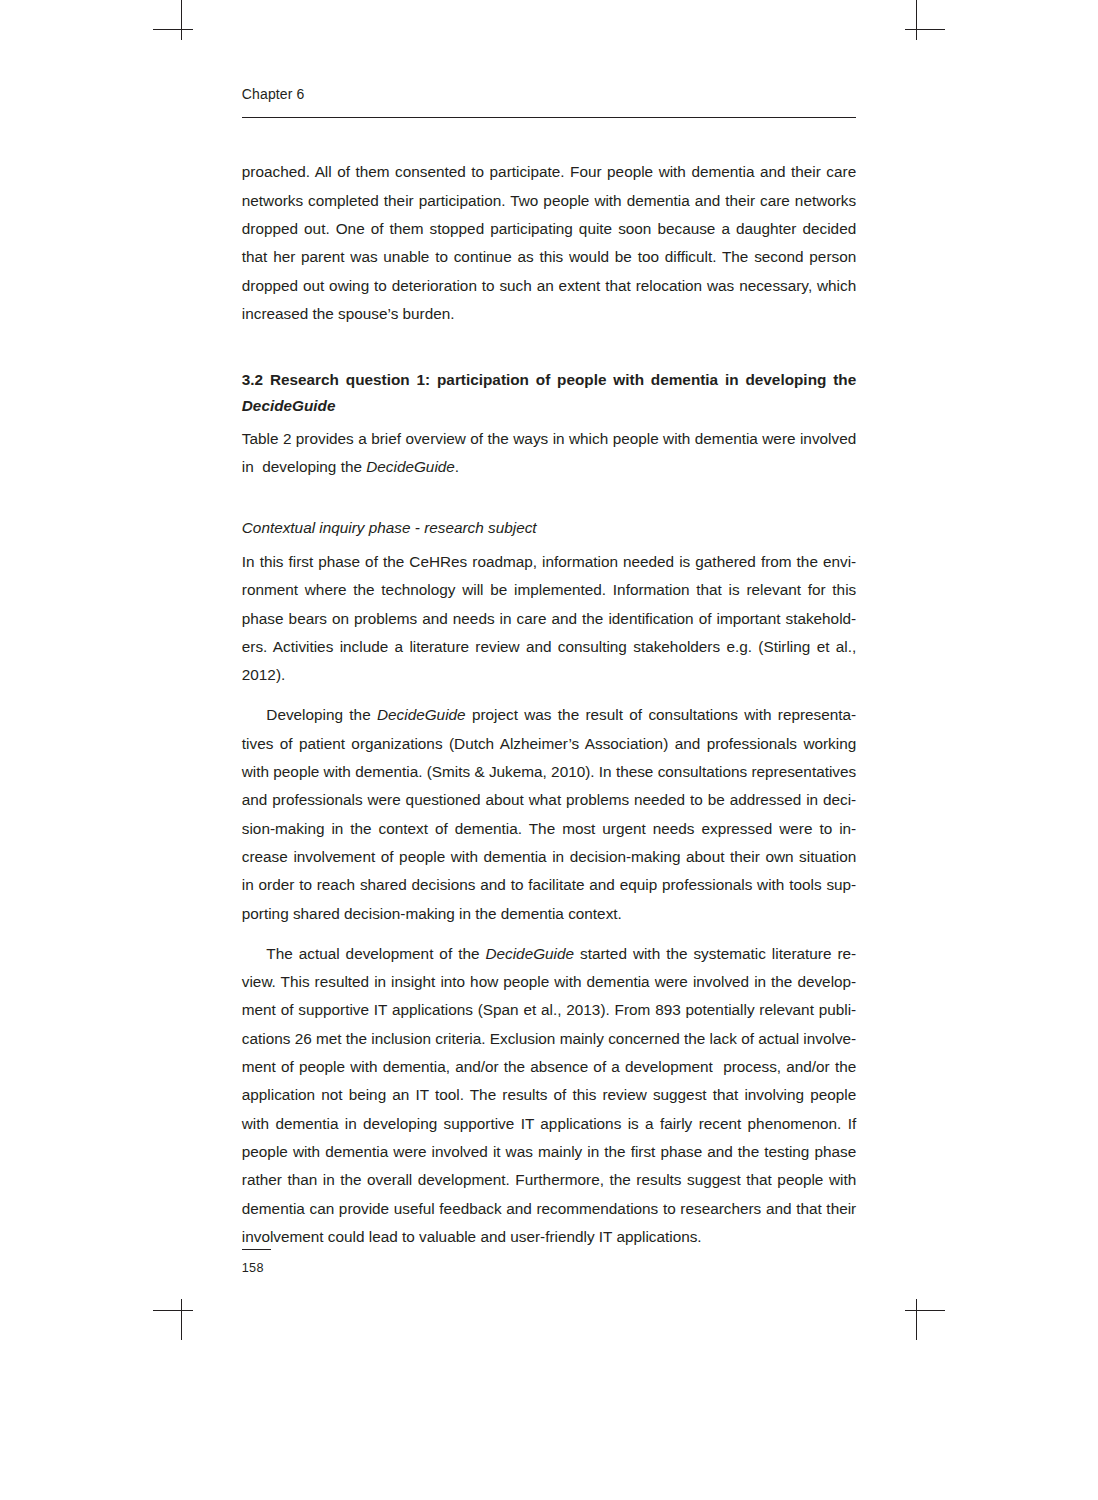Chapter 6
proached. All of them consented to participate. Four people with dementia and their care networks completed their participation. Two people with dementia and their care networks dropped out. One of them stopped participating quite soon because a daughter decided that her parent was unable to continue as this would be too difficult. The second person dropped out owing to deterioration to such an extent that relocation was necessary, which increased the spouse’s burden.
3.2 Research question 1: participation of people with dementia in developing the DecideGuide
Table 2 provides a brief overview of the ways in which people with dementia were involved in developing the DecideGuide.
Contextual inquiry phase - research subject
In this first phase of the CeHRes roadmap, information needed is gathered from the environment where the technology will be implemented. Information that is relevant for this phase bears on problems and needs in care and the identification of important stakeholders. Activities include a literature review and consulting stakeholders e.g. (Stirling et al., 2012).
Developing the DecideGuide project was the result of consultations with representatives of patient organizations (Dutch Alzheimer’s Association) and professionals working with people with dementia. (Smits & Jukema, 2010). In these consultations representatives and professionals were questioned about what problems needed to be addressed in decision-making in the context of dementia. The most urgent needs expressed were to increase involvement of people with dementia in decision-making about their own situation in order to reach shared decisions and to facilitate and equip professionals with tools supporting shared decision-making in the dementia context.
The actual development of the DecideGuide started with the systematic literature review. This resulted in insight into how people with dementia were involved in the development of supportive IT applications (Span et al., 2013). From 893 potentially relevant publications 26 met the inclusion criteria. Exclusion mainly concerned the lack of actual involvement of people with dementia, and/or the absence of a development process, and/or the application not being an IT tool. The results of this review suggest that involving people with dementia in developing supportive IT applications is a fairly recent phenomenon. If people with dementia were involved it was mainly in the first phase and the testing phase rather than in the overall development. Furthermore, the results suggest that people with dementia can provide useful feedback and recommendations to researchers and that their involvement could lead to valuable and user-friendly IT applications.
158